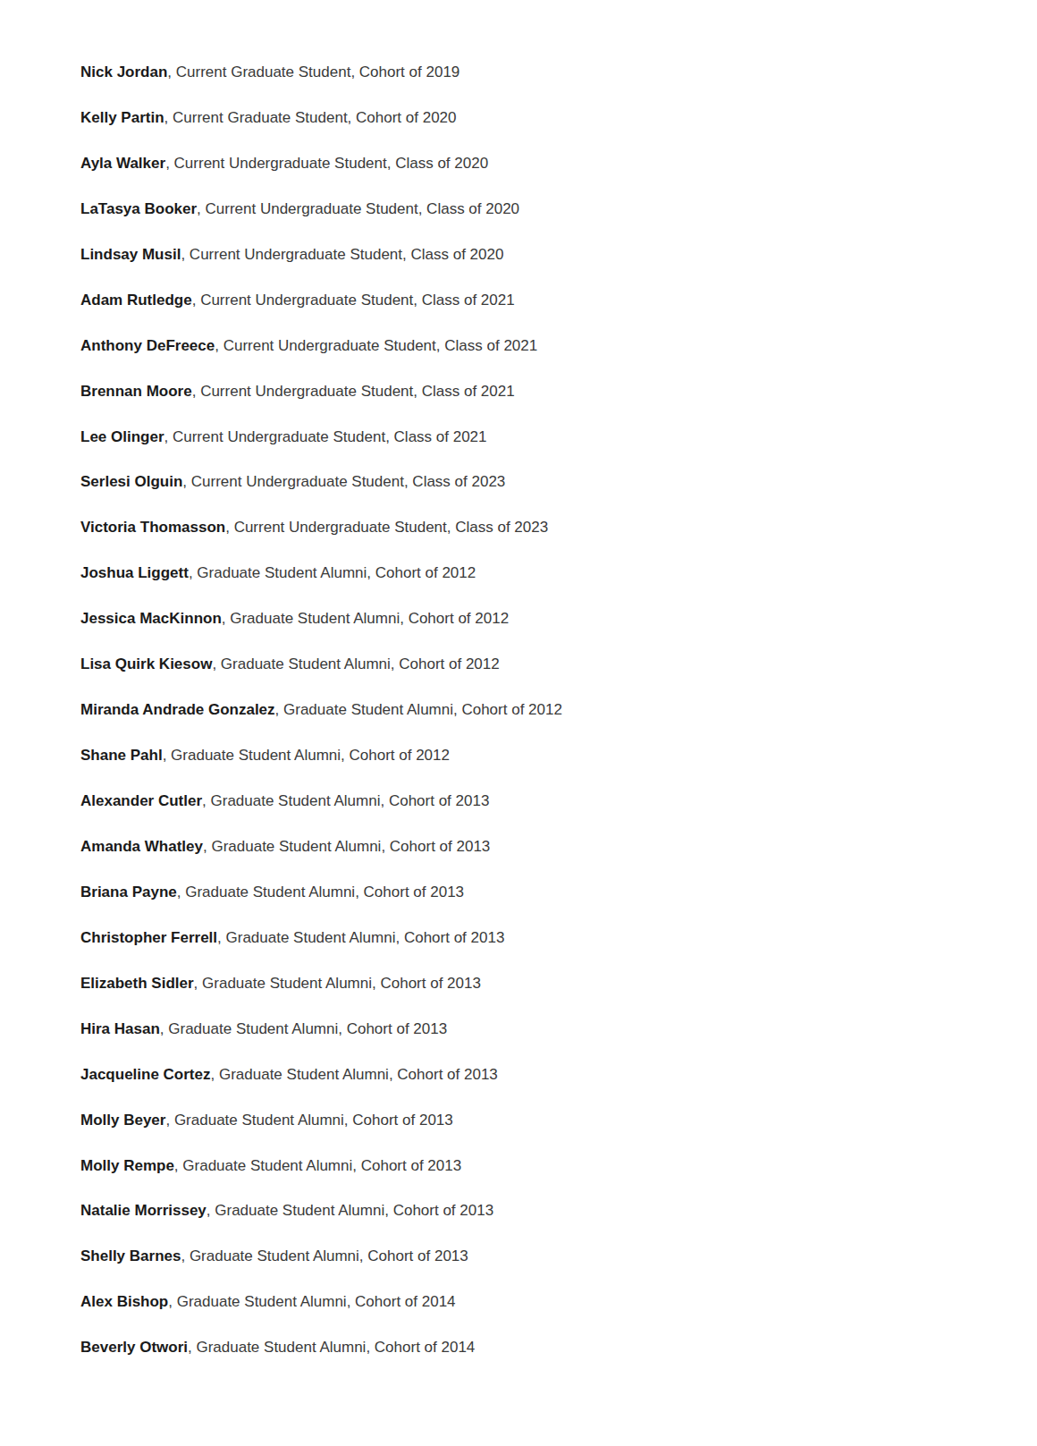Nick Jordan, Current Graduate Student, Cohort of 2019
Kelly Partin, Current Graduate Student, Cohort of 2020
Ayla Walker, Current Undergraduate Student, Class of 2020
LaTasya Booker, Current Undergraduate Student, Class of 2020
Lindsay Musil, Current Undergraduate Student, Class of 2020
Adam Rutledge, Current Undergraduate Student, Class of 2021
Anthony DeFreece, Current Undergraduate Student, Class of 2021
Brennan Moore, Current Undergraduate Student, Class of 2021
Lee Olinger, Current Undergraduate Student, Class of 2021
Serlesi Olguin, Current Undergraduate Student, Class of 2023
Victoria Thomasson, Current Undergraduate Student, Class of 2023
Joshua Liggett, Graduate Student Alumni, Cohort of 2012
Jessica MacKinnon, Graduate Student Alumni, Cohort of 2012
Lisa Quirk Kiesow, Graduate Student Alumni, Cohort of 2012
Miranda Andrade Gonzalez, Graduate Student Alumni, Cohort of 2012
Shane Pahl, Graduate Student Alumni, Cohort of 2012
Alexander Cutler, Graduate Student Alumni, Cohort of 2013
Amanda Whatley, Graduate Student Alumni, Cohort of 2013
Briana Payne, Graduate Student Alumni, Cohort of 2013
Christopher Ferrell, Graduate Student Alumni, Cohort of 2013
Elizabeth Sidler, Graduate Student Alumni, Cohort of 2013
Hira Hasan, Graduate Student Alumni, Cohort of 2013
Jacqueline Cortez, Graduate Student Alumni, Cohort of 2013
Molly Beyer, Graduate Student Alumni, Cohort of 2013
Molly Rempe, Graduate Student Alumni, Cohort of 2013
Natalie Morrissey, Graduate Student Alumni, Cohort of 2013
Shelly Barnes, Graduate Student Alumni, Cohort of 2013
Alex Bishop, Graduate Student Alumni, Cohort of 2014
Beverly Otwori, Graduate Student Alumni, Cohort of 2014